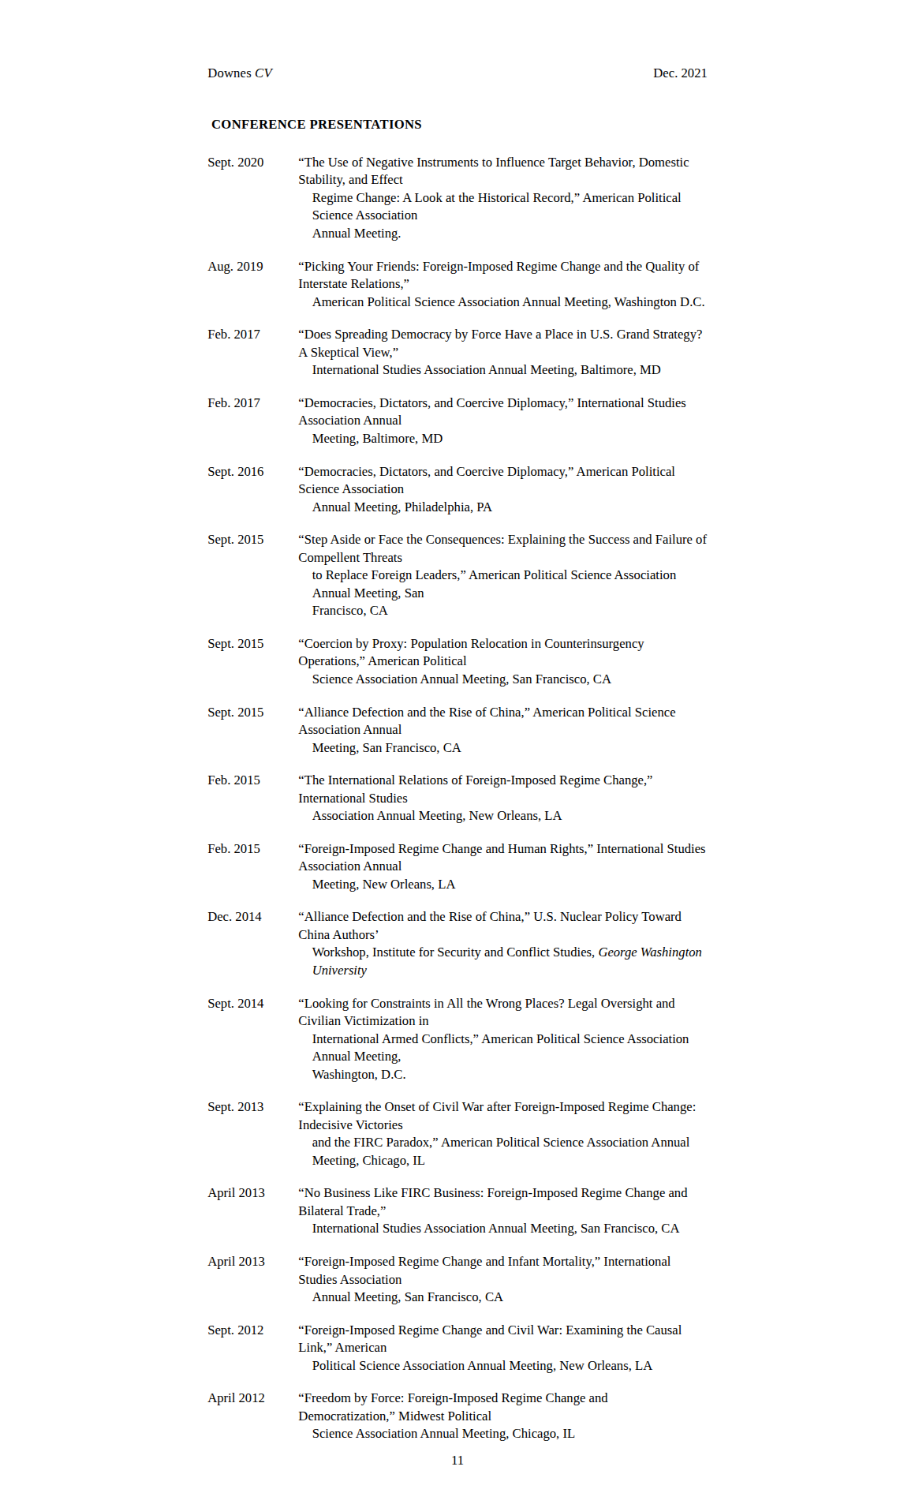Downes CV
Dec. 2021
CONFERENCE PRESENTATIONS
Sept. 2020
“The Use of Negative Instruments to Influence Target Behavior, Domestic Stability, and Effect Regime Change: A Look at the Historical Record,” American Political Science Association Annual Meeting.
Aug. 2019
“Picking Your Friends: Foreign-Imposed Regime Change and the Quality of Interstate Relations,” American Political Science Association Annual Meeting, Washington D.C.
Feb. 2017
“Does Spreading Democracy by Force Have a Place in U.S. Grand Strategy? A Skeptical View,” International Studies Association Annual Meeting, Baltimore, MD
Feb. 2017
“Democracies, Dictators, and Coercive Diplomacy,” International Studies Association Annual Meeting, Baltimore, MD
Sept. 2016
“Democracies, Dictators, and Coercive Diplomacy,” American Political Science Association Annual Meeting, Philadelphia, PA
Sept. 2015
“Step Aside or Face the Consequences: Explaining the Success and Failure of Compellent Threats to Replace Foreign Leaders,” American Political Science Association Annual Meeting, San Francisco, CA
Sept. 2015
“Coercion by Proxy: Population Relocation in Counterinsurgency Operations,” American Political Science Association Annual Meeting, San Francisco, CA
Sept. 2015
“Alliance Defection and the Rise of China,” American Political Science Association Annual Meeting, San Francisco, CA
Feb. 2015
“The International Relations of Foreign-Imposed Regime Change,” International Studies Association Annual Meeting, New Orleans, LA
Feb. 2015
“Foreign-Imposed Regime Change and Human Rights,” International Studies Association Annual Meeting, New Orleans, LA
Dec. 2014
“Alliance Defection and the Rise of China,” U.S. Nuclear Policy Toward China Authors’ Workshop, Institute for Security and Conflict Studies, George Washington University
Sept. 2014
“Looking for Constraints in All the Wrong Places? Legal Oversight and Civilian Victimization in International Armed Conflicts,” American Political Science Association Annual Meeting, Washington, D.C.
Sept. 2013
“Explaining the Onset of Civil War after Foreign-Imposed Regime Change: Indecisive Victories and the FIRC Paradox,” American Political Science Association Annual Meeting, Chicago, IL
April 2013
“No Business Like FIRC Business: Foreign-Imposed Regime Change and Bilateral Trade,” International Studies Association Annual Meeting, San Francisco, CA
April 2013
“Foreign-Imposed Regime Change and Infant Mortality,” International Studies Association Annual Meeting, San Francisco, CA
Sept. 2012
“Foreign-Imposed Regime Change and Civil War: Examining the Causal Link,” American Political Science Association Annual Meeting, New Orleans, LA
April 2012
“Freedom by Force: Foreign-Imposed Regime Change and Democratization,” Midwest Political Science Association Annual Meeting, Chicago, IL
11